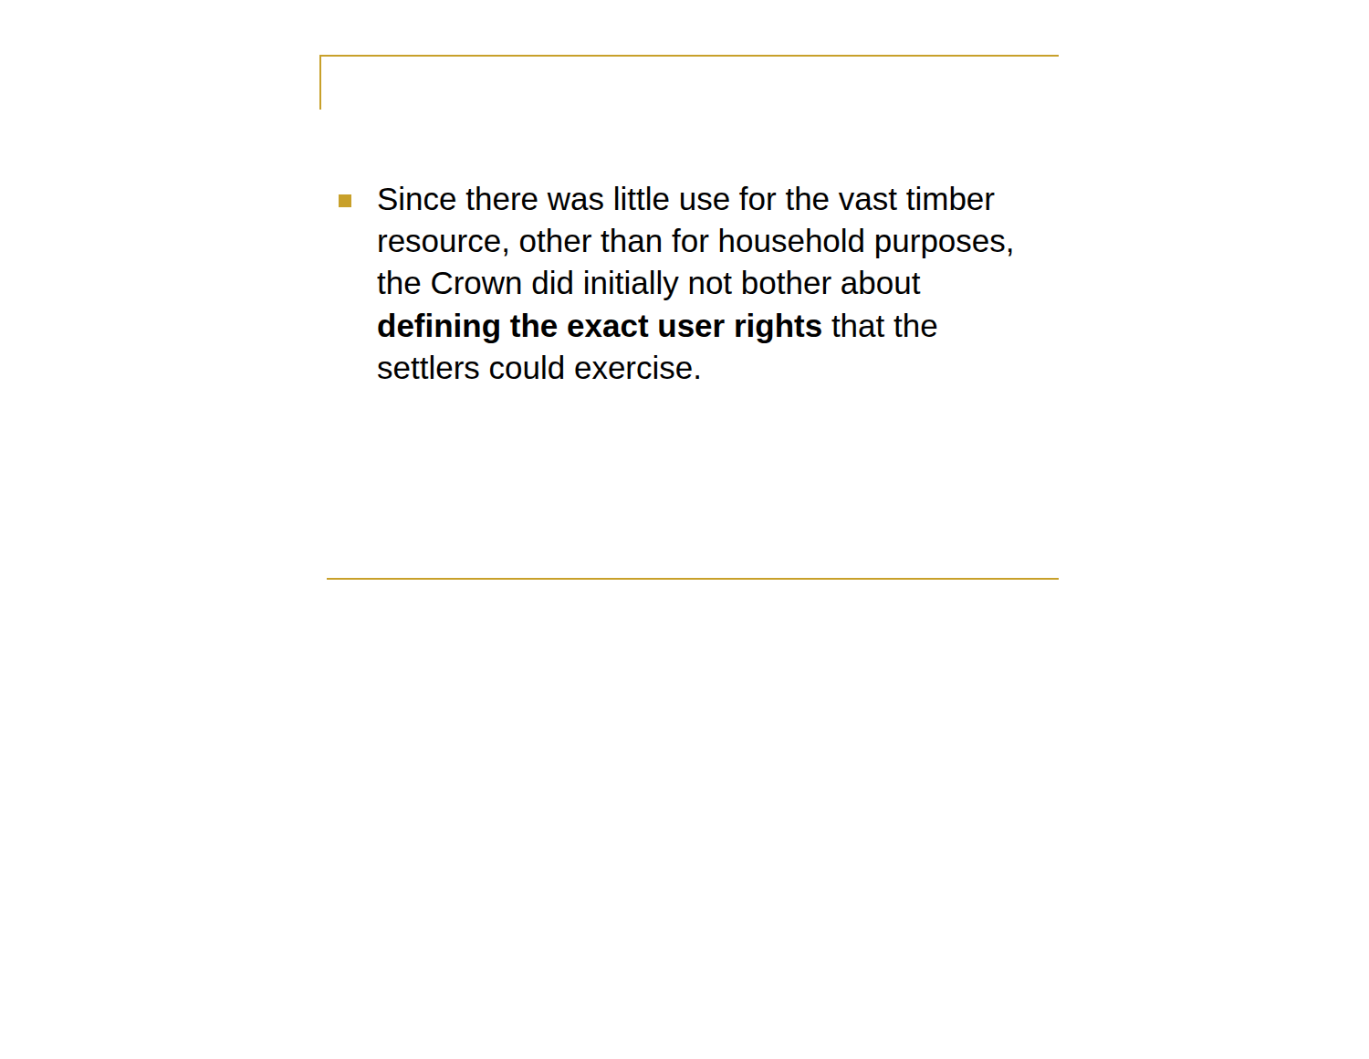Since there was little use for the vast timber resource, other than for household purposes, the Crown did initially not bother about defining the exact user rights that the settlers could exercise.